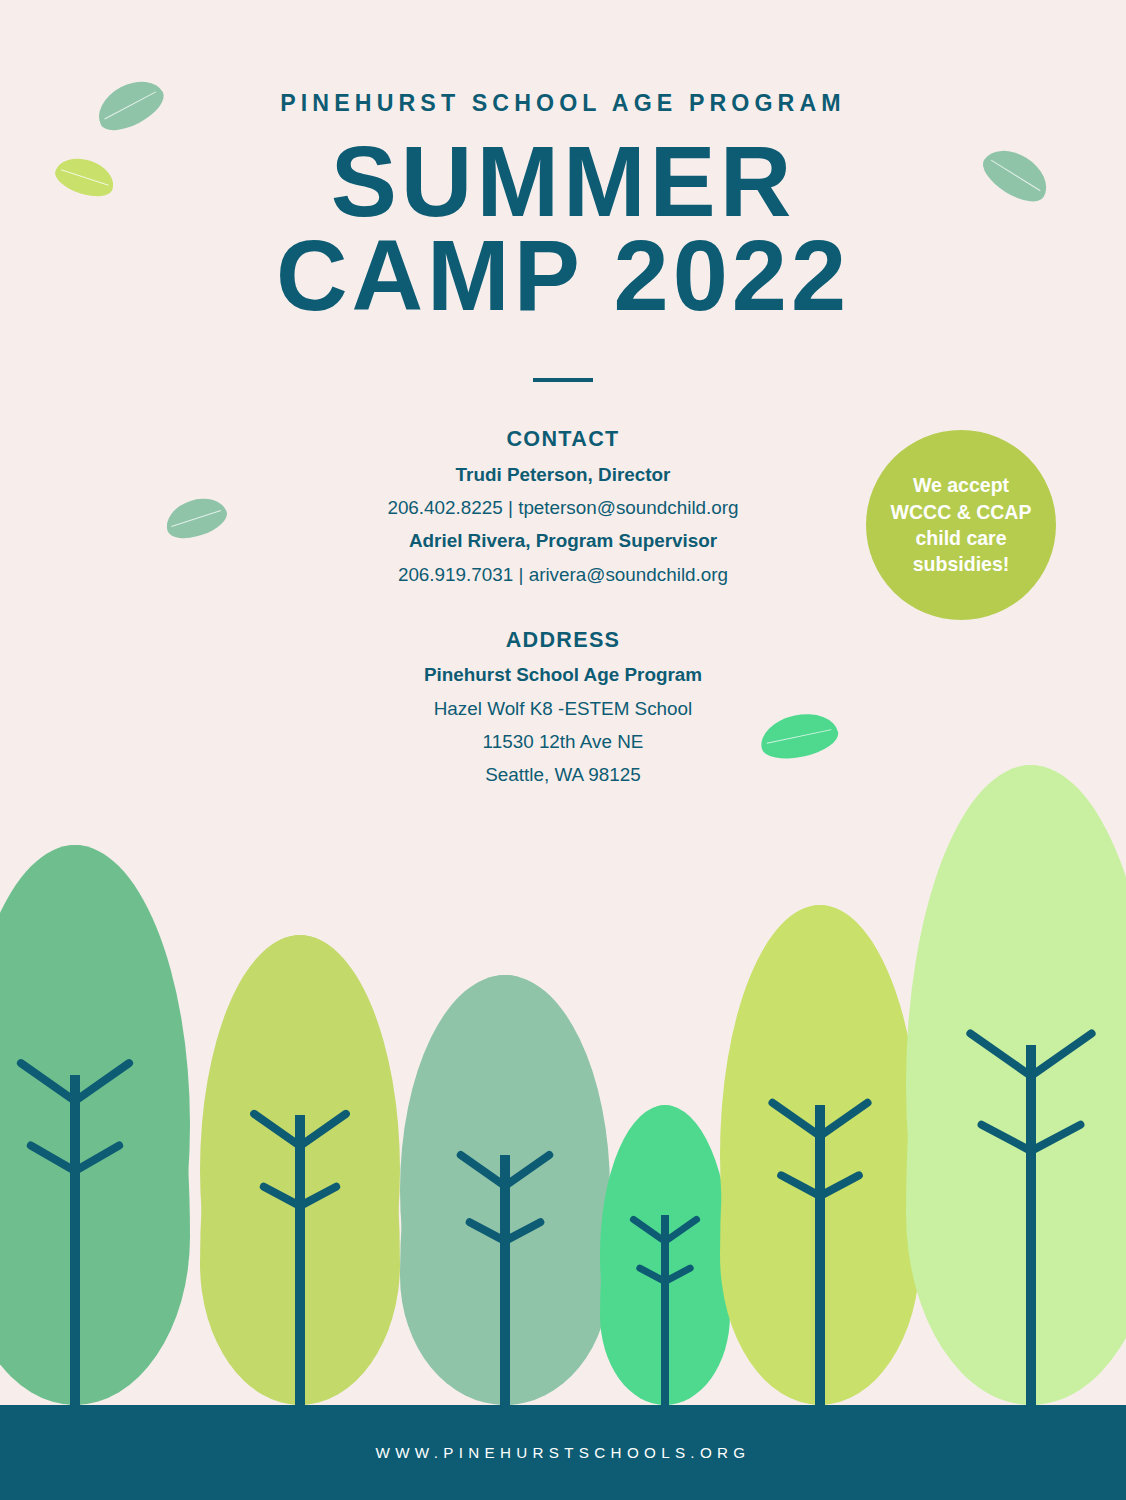Pinehurst School Age Program
SummerCamp 2022
We accept WCCC & CCAP child care subsidies!
Contact
Trudi Peterson, Director
206.402.8225 | tpeterson@soundchild.org
Adriel Rivera, Program Supervisor
206.919.7031 | arivera@soundchild.org
Address
Pinehurst School Age Program
Hazel Wolf K8 -ESTEM School
11530 12th Ave NE
Seattle, WA 98125
www.pinehurstschools.org